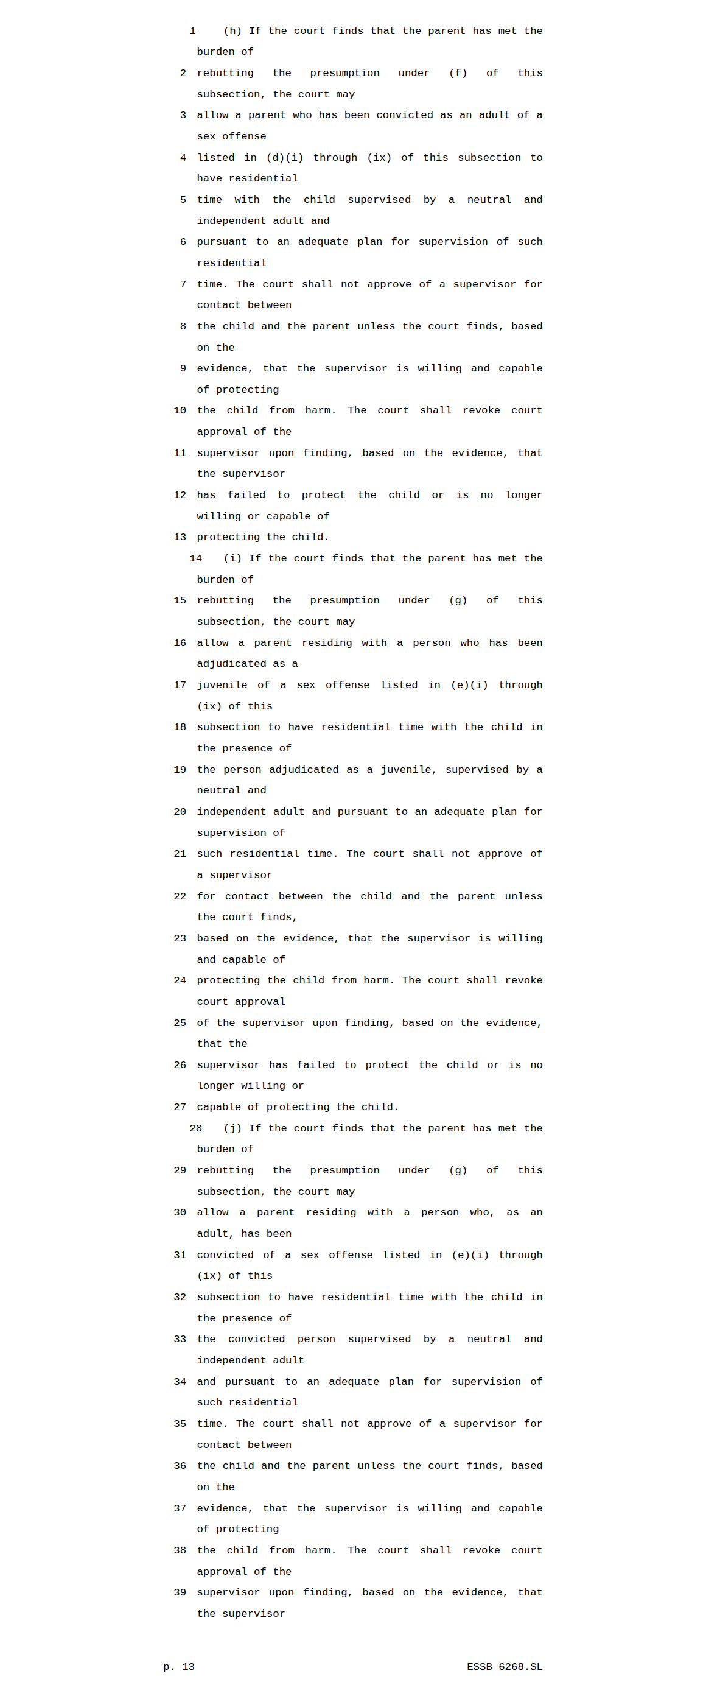(h) If the court finds that the parent has met the burden of
rebutting the presumption under (f) of this subsection, the court may
allow a parent who has been convicted as an adult of a sex offense
listed in (d)(i) through (ix) of this subsection to have residential
time with the child supervised by a neutral and independent adult and
pursuant to an adequate plan for supervision of such residential
time. The court shall not approve of a supervisor for contact between
the child and the parent unless the court finds, based on the
evidence, that the supervisor is willing and capable of protecting
the child from harm. The court shall revoke court approval of the
supervisor upon finding, based on the evidence, that the supervisor
has failed to protect the child or is no longer willing or capable of
protecting the child.
(i) If the court finds that the parent has met the burden of
rebutting the presumption under (g) of this subsection, the court may
allow a parent residing with a person who has been adjudicated as a
juvenile of a sex offense listed in (e)(i) through (ix) of this
subsection to have residential time with the child in the presence of
the person adjudicated as a juvenile, supervised by a neutral and
independent adult and pursuant to an adequate plan for supervision of
such residential time. The court shall not approve of a supervisor
for contact between the child and the parent unless the court finds,
based on the evidence, that the supervisor is willing and capable of
protecting the child from harm. The court shall revoke court approval
of the supervisor upon finding, based on the evidence, that the
supervisor has failed to protect the child or is no longer willing or
capable of protecting the child.
(j) If the court finds that the parent has met the burden of
rebutting the presumption under (g) of this subsection, the court may
allow a parent residing with a person who, as an adult, has been
convicted of a sex offense listed in (e)(i) through (ix) of this
subsection to have residential time with the child in the presence of
the convicted person supervised by a neutral and independent adult
and pursuant to an adequate plan for supervision of such residential
time. The court shall not approve of a supervisor for contact between
the child and the parent unless the court finds, based on the
evidence, that the supervisor is willing and capable of protecting
the child from harm. The court shall revoke court approval of the
supervisor upon finding, based on the evidence, that the supervisor
p. 13 ESSB 6268.SL